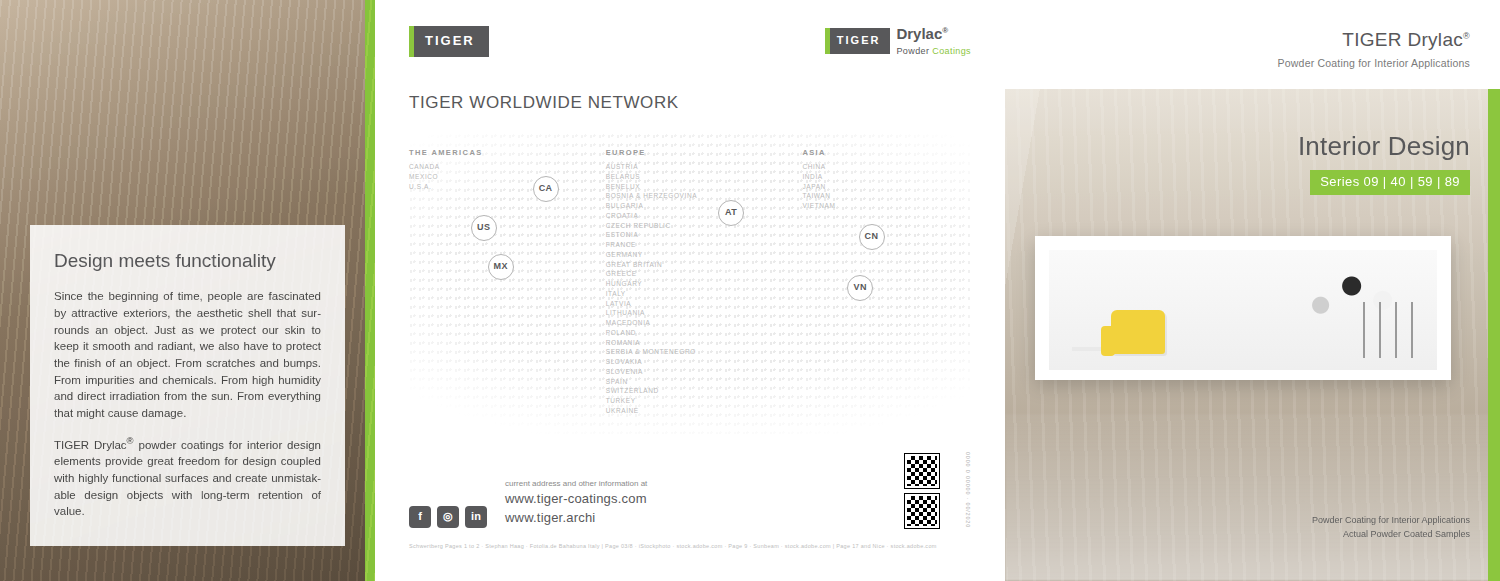Design meets functionality
Since the beginning of time, people are fascinated by attractive exteriors, the aesthetic shell that surrounds an object. Just as we protect our skin to keep it smooth and radiant, we also have to protect the finish of an object. From scratches and bumps. From impurities and chemicals. From high humidity and direct irradiation from the sun. From everything that might cause damage.
TIGER Drylac® powder coatings for interior design elements provide great freedom for design coupled with highly functional surfaces and create unmistakable design objects with long-term retention of value.
TIGER
TIGER Drylac®
Powder Coatings
TIGER WORLDWIDE NETWORK
CA US MX AT CN VN
THE AMERICAS
CANADA
MEXICO
U.S.A.
EUROPE
AUSTRIA
BELARUS
BENELUX
BOSNIA & HERZEGOVINA
BULGARIA
CROATIA
CZECH REPUBLIC
ESTONIA
FRANCE
GERMANY
GREAT BRITAIN
GREECE
HUNGARY
ITALY
LATVIA
LITHUANIA
MACEDONIA
POLAND
ROMANIA
SERBIA & MONTENEGRO
SLOVAKIA
SLOVENIA
SPAIN
SWITZERLAND
TURKEY
UKRAINE
ASIA
CHINA
INDIA
JAPAN
TAIWAN
VIETNAM
f◎in
current address and other information at www.tiger-coatings.com www.tiger.archi
0000 0 00000 · 00/2020
Schwertberg Pages 1 to 2 · Stephan Haag · Fotolia.de Bahabuna Italy | Page 03/8 · iStockphoto · stock.adobe.com · Page 9 · Sunbeam · stock.adobe.com | Page 17 and Nice · stock.adobe.com
TIGER Drylac®
Powder Coating for Interior Applications
Interior Design
Series 09 | 40 | 59 | 89
Powder Coating for Interior Applications
Actual Powder Coated Samples